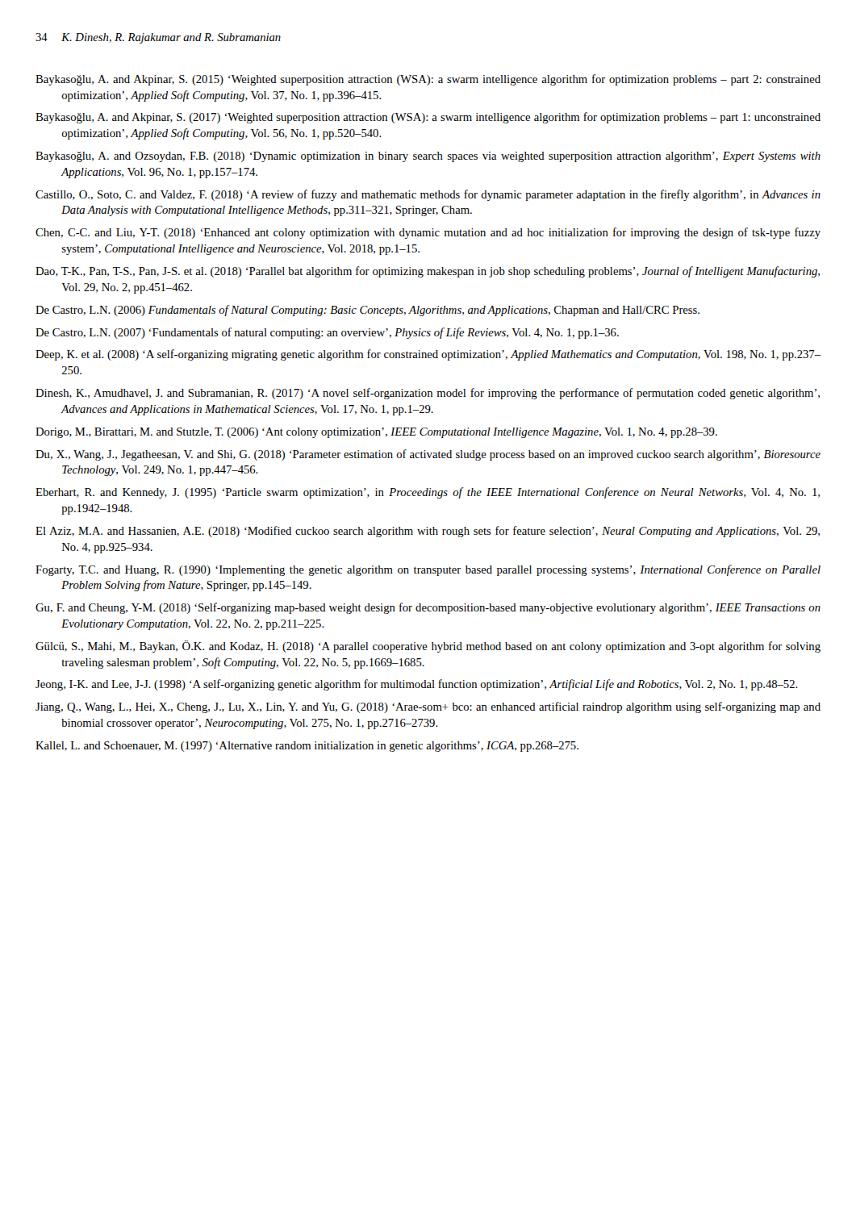34 K. Dinesh, R. Rajakumar and R. Subramanian
Baykasoğlu, A. and Akpinar, S. (2015) ‘Weighted superposition attraction (WSA): a swarm intelligence algorithm for optimization problems – part 2: constrained optimization’, Applied Soft Computing, Vol. 37, No. 1, pp.396–415.
Baykasoğlu, A. and Akpinar, S. (2017) ‘Weighted superposition attraction (WSA): a swarm intelligence algorithm for optimization problems – part 1: unconstrained optimization’, Applied Soft Computing, Vol. 56, No. 1, pp.520–540.
Baykasoğlu, A. and Ozsoydan, F.B. (2018) ‘Dynamic optimization in binary search spaces via weighted superposition attraction algorithm’, Expert Systems with Applications, Vol. 96, No. 1, pp.157–174.
Castillo, O., Soto, C. and Valdez, F. (2018) ‘A review of fuzzy and mathematic methods for dynamic parameter adaptation in the firefly algorithm’, in Advances in Data Analysis with Computational Intelligence Methods, pp.311–321, Springer, Cham.
Chen, C-C. and Liu, Y-T. (2018) ‘Enhanced ant colony optimization with dynamic mutation and ad hoc initialization for improving the design of tsk-type fuzzy system’, Computational Intelligence and Neuroscience, Vol. 2018, pp.1–15.
Dao, T-K., Pan, T-S., Pan, J-S. et al. (2018) ‘Parallel bat algorithm for optimizing makespan in job shop scheduling problems’, Journal of Intelligent Manufacturing, Vol. 29, No. 2, pp.451–462.
De Castro, L.N. (2006) Fundamentals of Natural Computing: Basic Concepts, Algorithms, and Applications, Chapman and Hall/CRC Press.
De Castro, L.N. (2007) ‘Fundamentals of natural computing: an overview’, Physics of Life Reviews, Vol. 4, No. 1, pp.1–36.
Deep, K. et al. (2008) ‘A self-organizing migrating genetic algorithm for constrained optimization’, Applied Mathematics and Computation, Vol. 198, No. 1, pp.237–250.
Dinesh, K., Amudhavel, J. and Subramanian, R. (2017) ‘A novel self-organization model for improving the performance of permutation coded genetic algorithm’, Advances and Applications in Mathematical Sciences, Vol. 17, No. 1, pp.1–29.
Dorigo, M., Birattari, M. and Stutzle, T. (2006) ‘Ant colony optimization’, IEEE Computational Intelligence Magazine, Vol. 1, No. 4, pp.28–39.
Du, X., Wang, J., Jegatheesan, V. and Shi, G. (2018) ‘Parameter estimation of activated sludge process based on an improved cuckoo search algorithm’, Bioresource Technology, Vol. 249, No. 1, pp.447–456.
Eberhart, R. and Kennedy, J. (1995) ‘Particle swarm optimization’, in Proceedings of the IEEE International Conference on Neural Networks, Vol. 4, No. 1, pp.1942–1948.
El Aziz, M.A. and Hassanien, A.E. (2018) ‘Modified cuckoo search algorithm with rough sets for feature selection’, Neural Computing and Applications, Vol. 29, No. 4, pp.925–934.
Fogarty, T.C. and Huang, R. (1990) ‘Implementing the genetic algorithm on transputer based parallel processing systems’, International Conference on Parallel Problem Solving from Nature, Springer, pp.145–149.
Gu, F. and Cheung, Y-M. (2018) ‘Self-organizing map-based weight design for decomposition-based many-objective evolutionary algorithm’, IEEE Transactions on Evolutionary Computation, Vol. 22, No. 2, pp.211–225.
Gülcü, S., Mahi, M., Baykan, Ö.K. and Kodaz, H. (2018) ‘A parallel cooperative hybrid method based on ant colony optimization and 3-opt algorithm for solving traveling salesman problem’, Soft Computing, Vol. 22, No. 5, pp.1669–1685.
Jeong, I-K. and Lee, J-J. (1998) ‘A self-organizing genetic algorithm for multimodal function optimization’, Artificial Life and Robotics, Vol. 2, No. 1, pp.48–52.
Jiang, Q., Wang, L., Hei, X., Cheng, J., Lu, X., Lin, Y. and Yu, G. (2018) ‘Arae-som+ bco: an enhanced artificial raindrop algorithm using self-organizing map and binomial crossover operator’, Neurocomputing, Vol. 275, No. 1, pp.2716–2739.
Kallel, L. and Schoenauer, M. (1997) ‘Alternative random initialization in genetic algorithms’, ICGA, pp.268–275.